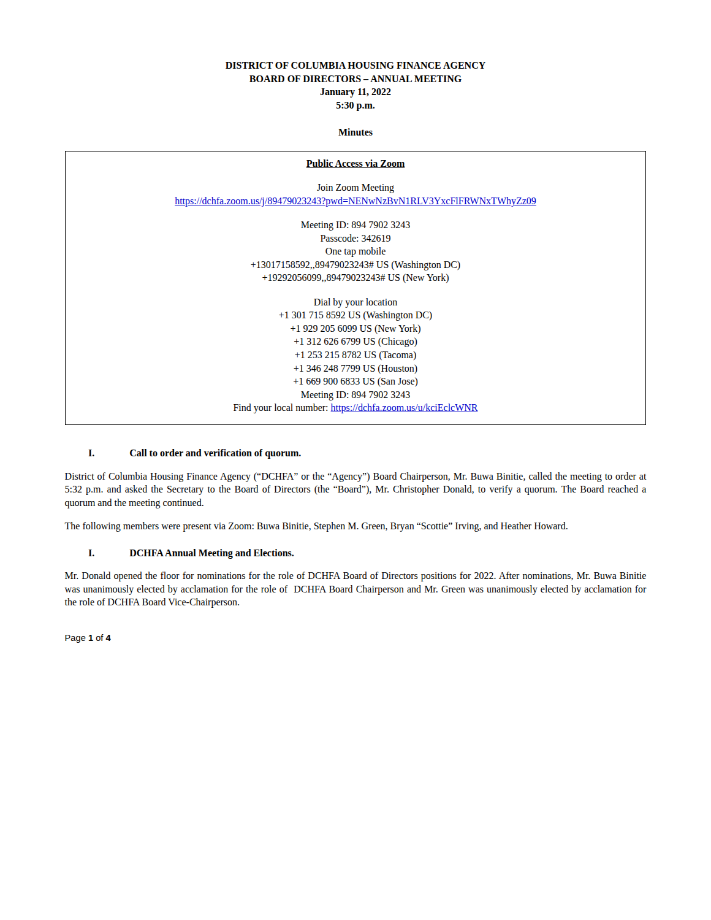DISTRICT OF COLUMBIA HOUSING FINANCE AGENCY
BOARD OF DIRECTORS – ANNUAL MEETING
January 11, 2022
5:30 p.m.
Minutes
Public Access via Zoom
Join Zoom Meeting
https://dchfa.zoom.us/j/89479023243?pwd=NENwNzBvN1RLV3YxcFlFRWNxTWhyZz09
Meeting ID: 894 7902 3243
Passcode: 342619
One tap mobile
+13017158592,,89479023243# US (Washington DC)
+19292056099,,89479023243# US (New York)
Dial by your location
+1 301 715 8592 US (Washington DC)
+1 929 205 6099 US (New York)
+1 312 626 6799 US (Chicago)
+1 253 215 8782 US (Tacoma)
+1 346 248 7799 US (Houston)
+1 669 900 6833 US (San Jose)
Meeting ID: 894 7902 3243
Find your local number: https://dchfa.zoom.us/u/kciEclcWNR
I. Call to order and verification of quorum.
District of Columbia Housing Finance Agency (“DCHFA” or the “Agency”) Board Chairperson, Mr. Buwa Binitie, called the meeting to order at 5:32 p.m. and asked the Secretary to the Board of Directors (the “Board”), Mr. Christopher Donald, to verify a quorum. The Board reached a quorum and the meeting continued.
The following members were present via Zoom: Buwa Binitie, Stephen M. Green, Bryan “Scottie” Irving, and Heather Howard.
I. DCHFA Annual Meeting and Elections.
Mr. Donald opened the floor for nominations for the role of DCHFA Board of Directors positions for 2022. After nominations, Mr. Buwa Binitie was unanimously elected by acclamation for the role of DCHFA Board Chairperson and Mr. Green was unanimously elected by acclamation for the role of DCHFA Board Vice-Chairperson.
Page 1 of 4